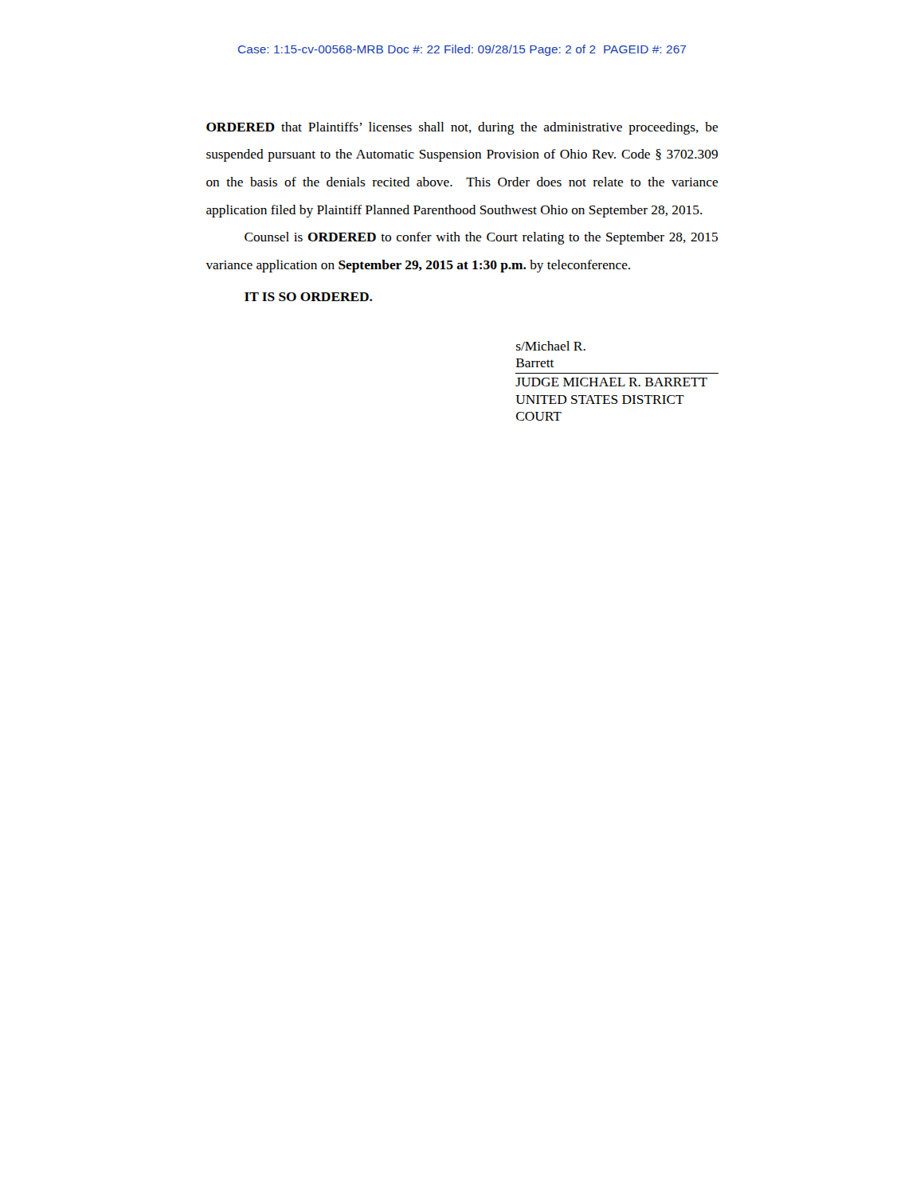Case: 1:15-cv-00568-MRB Doc #: 22 Filed: 09/28/15 Page: 2 of 2 PAGEID #: 267
ORDERED that Plaintiffs’ licenses shall not, during the administrative proceedings, be suspended pursuant to the Automatic Suspension Provision of Ohio Rev. Code § 3702.309 on the basis of the denials recited above. This Order does not relate to the variance application filed by Plaintiff Planned Parenthood Southwest Ohio on September 28, 2015.
Counsel is ORDERED to confer with the Court relating to the September 28, 2015 variance application on September 29, 2015 at 1:30 p.m. by teleconference.
IT IS SO ORDERED.
s/Michael R. Barrett
JUDGE MICHAEL R. BARRETT
UNITED STATES DISTRICT COURT